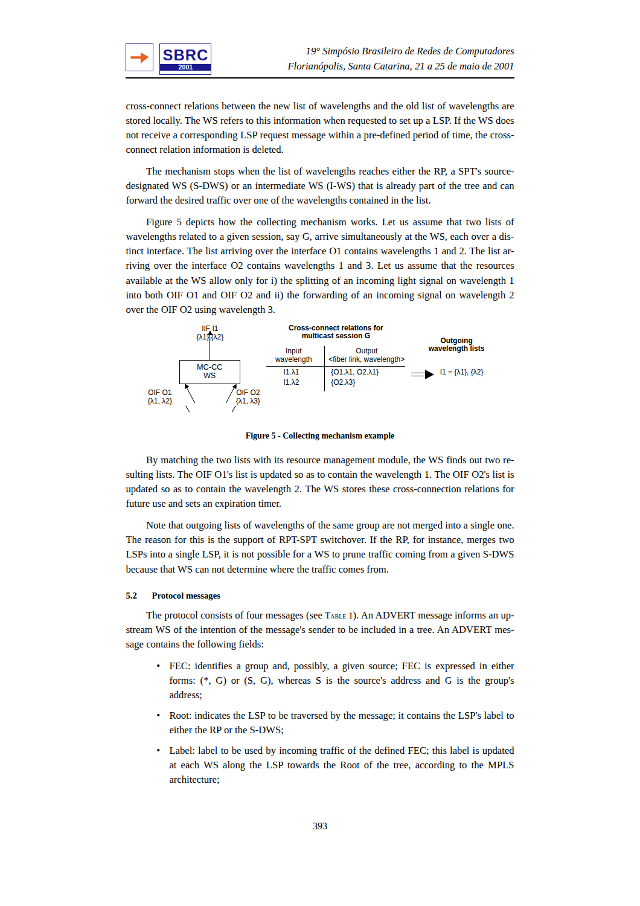SBRC
2001
19° Simpósio Brasileiro de Redes de Computadores
Florianópolis, Santa Catarina, 21 a 25 de maio de 2001
cross-connect relations between the new list of wavelengths and the old list of wavelengths are stored locally. The WS refers to this information when requested to set up a LSP. If the WS does not receive a corresponding LSP request message within a pre-defined period of time, the cross-connect relation information is deleted.
The mechanism stops when the list of wavelengths reaches either the RP, a SPT's source-designated WS (S-DWS) or an intermediate WS (I-WS) that is already part of the tree and can forward the desired traffic over one of the wavelengths contained in the list.
Figure 5 depicts how the collecting mechanism works. Let us assume that two lists of wavelengths related to a given session, say G, arrive simultaneously at the WS, each over a distinct interface. The list arriving over the interface O1 contains wavelengths 1 and 2. The list arriving over the interface O2 contains wavelengths 1 and 3. Let us assume that the resources available at the WS allow only for i) the splitting of an incoming light signal on wavelength 1 into both OIF O1 and OIF O2 and ii) the forwarding of an incoming signal on wavelength 2 over the OIF O2 using wavelength 3.
IIF I1
{λ1},{λ2}
MC-CC
WS
OIF O1
{λ1, λ2}
OIF O2
{λ1, λ3}
Cross-connect relations for
multicast session G
Input
wavelength
Output
<fiber link, wavelength>
I1.λ1
I1.λ2
{O1.λ1, O2.λ1}
{O2.λ3}
Outgoing
wavelength lists
I1 = {λ1}, {λ2}
Figure 5 - Collecting mechanism example
By matching the two lists with its resource management module, the WS finds out two resulting lists. The OIF O1's list is updated so as to contain the wavelength 1. The OIF O2's list is updated so as to contain the wavelength 2. The WS stores these cross-connection relations for future use and sets an expiration timer.
Note that outgoing lists of wavelengths of the same group are not merged into a single one. The reason for this is the support of RPT-SPT switchover. If the RP, for instance, merges two LSPs into a single LSP, it is not possible for a WS to prune traffic coming from a given S-DWS because that WS can not determine where the traffic comes from.
5.2 Protocol messages
The protocol consists of four messages (see Table 1). An ADVERT message informs an upstream WS of the intention of the message's sender to be included in a tree. An ADVERT message contains the following fields:
FEC: identifies a group and, possibly, a given source; FEC is expressed in either forms: (*, G) or (S, G), whereas S is the source's address and G is the group's address;
Root: indicates the LSP to be traversed by the message; it contains the LSP's label to either the RP or the S-DWS;
Label: label to be used by incoming traffic of the defined FEC; this label is updated at each WS along the LSP towards the Root of the tree, according to the MPLS architecture;
393